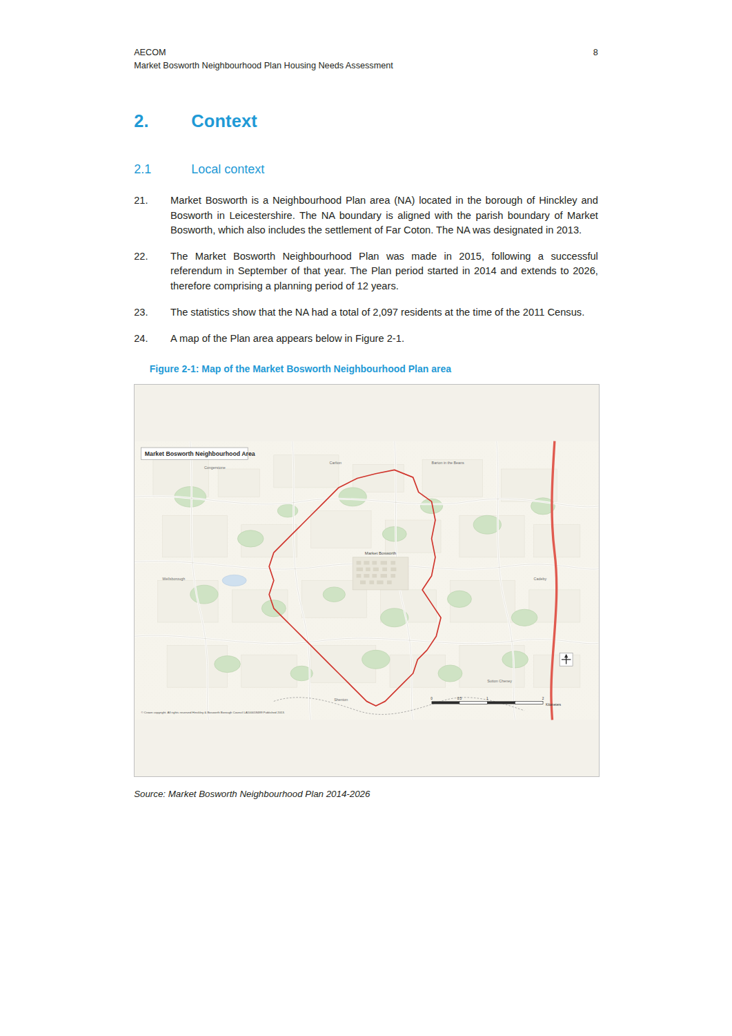AECOM
Market Bosworth Neighbourhood Plan Housing Needs Assessment
8
2. Context
2.1 Local context
Market Bosworth is a Neighbourhood Plan area (NA) located in the borough of Hinckley and Bosworth in Leicestershire. The NA boundary is aligned with the parish boundary of Market Bosworth, which also includes the settlement of Far Coton. The NA was designated in 2013.
The Market Bosworth Neighbourhood Plan was made in 2015, following a successful referendum in September of that year. The Plan period started in 2014 and extends to 2026, therefore comprising a planning period of 12 years.
The statistics show that the NA had a total of 2,097 residents at the time of the 2011 Census.
A map of the Plan area appears below in Figure 2-1.
Figure 2-1: Map of the Market Bosworth Neighbourhood Plan area
Market Bosworth Congerstone Carlton Barton in the Beans Cadeby Sutton Cheney Shenton Wellsborough Market Bosworth Neighbourhood Area 0 0.5 1 2 Kilometers © Crown copyright. All rights reserved Hinckley & Bosworth Borough Council LA100018489 Published 2013.
Source: Market Bosworth Neighbourhood Plan 2014-2026